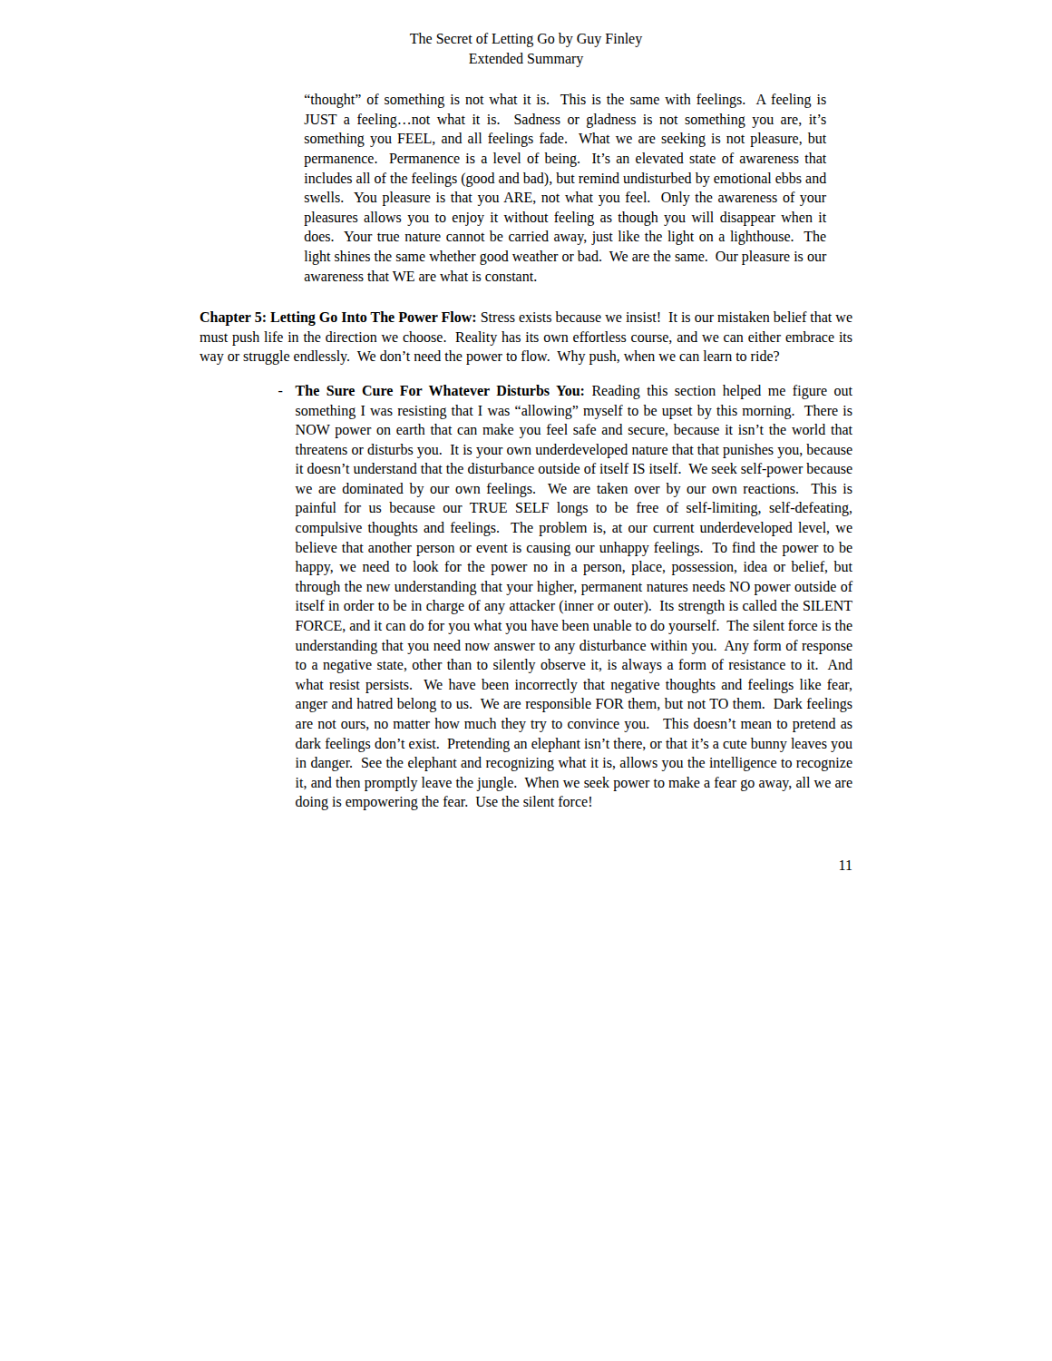The Secret of Letting Go by Guy Finley
Extended Summary
“thought” of something is not what it is. This is the same with feelings. A feeling is JUST a feeling…not what it is. Sadness or gladness is not something you are, it’s something you FEEL, and all feelings fade. What we are seeking is not pleasure, but permanence. Permanence is a level of being. It’s an elevated state of awareness that includes all of the feelings (good and bad), but remind undisturbed by emotional ebbs and swells. You pleasure is that you ARE, not what you feel. Only the awareness of your pleasures allows you to enjoy it without feeling as though you will disappear when it does. Your true nature cannot be carried away, just like the light on a lighthouse. The light shines the same whether good weather or bad. We are the same. Our pleasure is our awareness that WE are what is constant.
Chapter 5: Letting Go Into The Power Flow: Stress exists because we insist! It is our mistaken belief that we must push life in the direction we choose. Reality has its own effortless course, and we can either embrace its way or struggle endlessly. We don’t need the power to flow. Why push, when we can learn to ride?
The Sure Cure For Whatever Disturbs You: Reading this section helped me figure out something I was resisting that I was “allowing” myself to be upset by this morning. There is NOW power on earth that can make you feel safe and secure, because it isn’t the world that threatens or disturbs you. It is your own underdeveloped nature that that punishes you, because it doesn’t understand that the disturbance outside of itself IS itself. We seek self-power because we are dominated by our own feelings. We are taken over by our own reactions. This is painful for us because our TRUE SELF longs to be free of self-limiting, self-defeating, compulsive thoughts and feelings. The problem is, at our current underdeveloped level, we believe that another person or event is causing our unhappy feelings. To find the power to be happy, we need to look for the power no in a person, place, possession, idea or belief, but through the new understanding that your higher, permanent natures needs NO power outside of itself in order to be in charge of any attacker (inner or outer). Its strength is called the SILENT FORCE, and it can do for you what you have been unable to do yourself. The silent force is the understanding that you need now answer to any disturbance within you. Any form of response to a negative state, other than to silently observe it, is always a form of resistance to it. And what resist persists. We have been incorrectly that negative thoughts and feelings like fear, anger and hatred belong to us. We are responsible FOR them, but not TO them. Dark feelings are not ours, no matter how much they try to convince you. This doesn’t mean to pretend as dark feelings don’t exist. Pretending an elephant isn’t there, or that it’s a cute bunny leaves you in danger. See the elephant and recognizing what it is, allows you the intelligence to recognize it, and then promptly leave the jungle. When we seek power to make a fear go away, all we are doing is empowering the fear. Use the silent force!
11